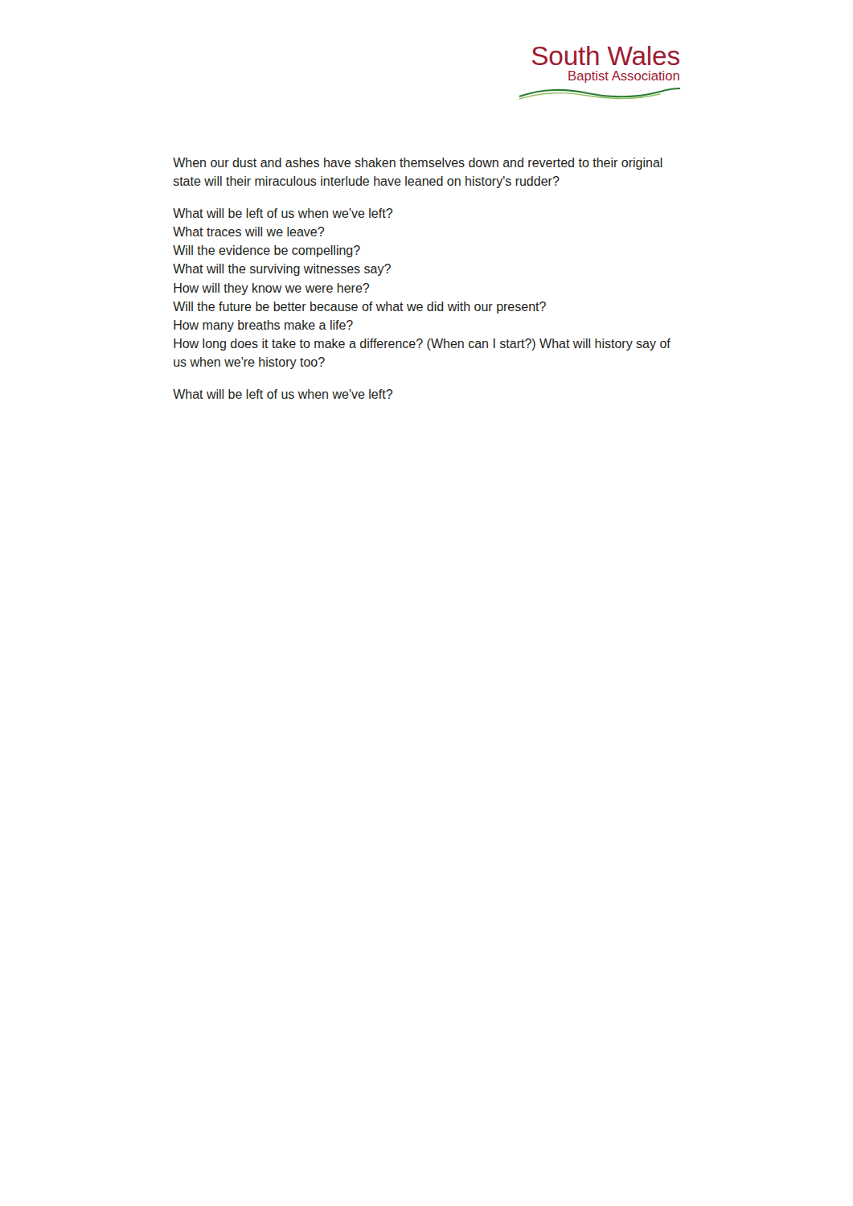South Wales Baptist Association
When our dust and ashes have shaken themselves down and reverted to their original state will their miraculous interlude have leaned on history's rudder?
What will be left of us when we've left? What traces will we leave? Will the evidence be compelling? What will the surviving witnesses say? How will they know we were here? Will the future be better because of what we did with our present?
How many breaths make a life?
How long does it take to make a difference? (When can I start?) What will history say of us when we're history too?
What will be left of us when we've left?